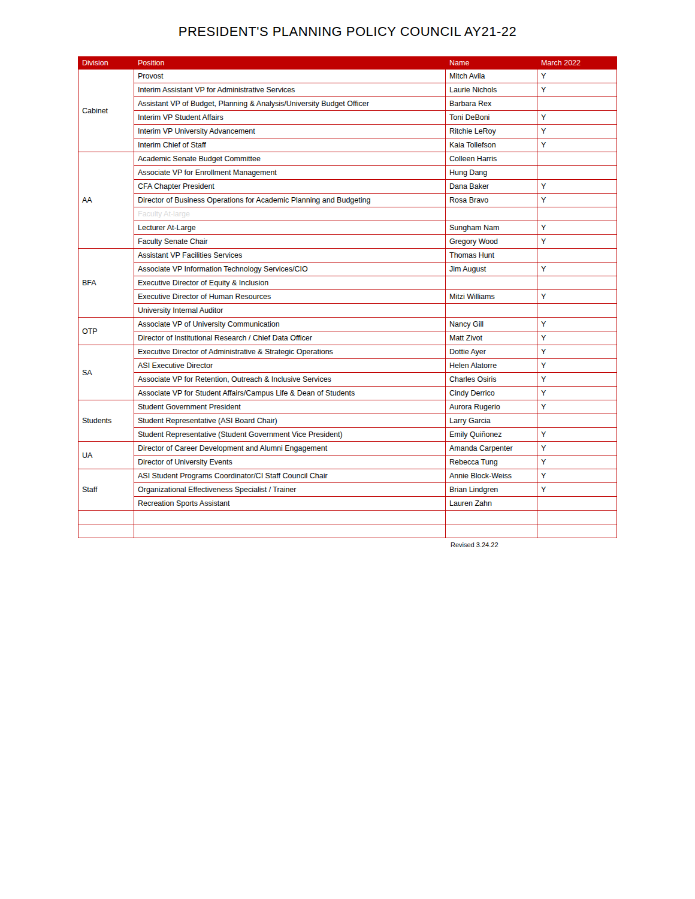PRESIDENT'S PLANNING POLICY COUNCIL AY21-22
| Division | Position | Name | March 2022 |
| --- | --- | --- | --- |
| Cabinet | Provost | Mitch Avila | Y |
| Interim Assistant VP for Administrative Services | Laurie Nichols | Y |
| Assistant VP of Budget, Planning & Analysis/University Budget Officer | Barbara Rex | |
| Interim VP Student Affairs | Toni DeBoni | Y |
| Interim VP University Advancement | Ritchie LeRoy | Y |
| Interim Chief of Staff | Kaia Tollefson | Y |
| AA | Academic Senate Budget Committee | Colleen Harris | |
| Associate VP for Enrollment Management | Hung Dang | |
| CFA Chapter President | Dana Baker | Y |
| Director of Business Operations for Academic Planning and Budgeting | Rosa Bravo | Y |
| Faculty At-large | | |
| Lecturer At-Large | Sungham Nam | Y |
| Faculty Senate Chair | Gregory Wood | Y |
| BFA | Assistant VP Facilities Services | Thomas Hunt | |
| Associate VP Information Technology Services/CIO | Jim August | Y |
| Executive Director of Equity & Inclusion | | |
| Executive Director of Human Resources | Mitzi Williams | Y |
| University Internal Auditor | | |
| OTP | Associate VP of University Communication | Nancy Gill | Y |
| Director of Institutional Research / Chief Data Officer | Matt Zivot | Y |
| SA | Executive Director of Administrative & Strategic Operations | Dottie Ayer | Y |
| ASI Executive Director | Helen Alatorre | Y |
| Associate VP for Retention, Outreach & Inclusive Services | Charles Osiris | Y |
| Associate VP for Student Affairs/Campus Life & Dean of Students | Cindy Derrico | Y |
| Students | Student Government President | Aurora Rugerio | Y |
| Student Representative (ASI Board Chair) | Larry Garcia | |
| Student Representative (Student Government Vice President) | Emily Quiñonez | Y |
| UA | Director of Career Development and Alumni Engagement | Amanda Carpenter | Y |
| Director of University Events | Rebecca Tung | Y |
| Staff | ASI Student Programs Coordinator/CI Staff Council Chair | Annie Block-Weiss | Y |
| Organizational Effectiveness Specialist / Trainer | Brian Lindgren | Y |
| Recreation Sports Assistant | Lauren Zahn | |
| | | Revised 3.24.22 | |